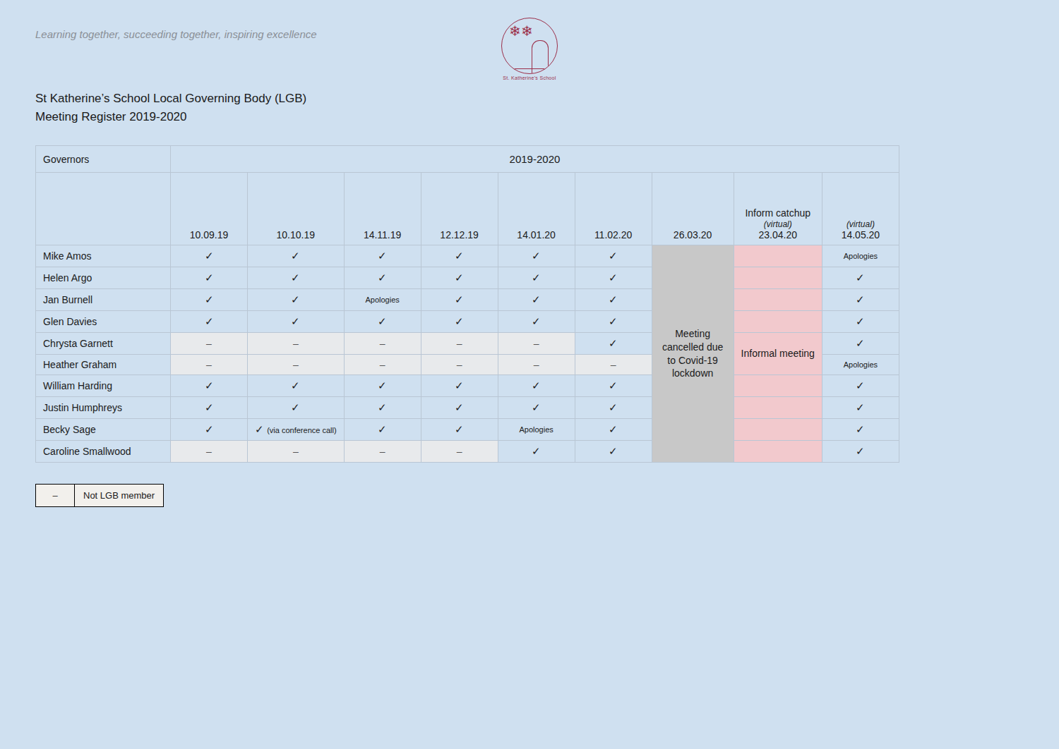❄❄
St. Katherine's School
Learning together, succeeding together, inspiring excellence
St Katherine’s School Local Governing Body (LGB)
Meeting Register 2019-2020
| Governors | 2019-2020 |
| --- | --- |
| | 10.09.19 | 10.10.19 | 14.11.19 | 12.12.19 | 14.01.20 | 11.02.20 | 26.03.20 | Inform catchup (virtual) 23.04.20 | (virtual) 14.05.20 |
| Mike Amos | ✓ | ✓ | ✓ | ✓ | ✓ | ✓ | Meeting cancelled due to Covid-19 lockdown | | Apologies |
| Helen Argo | ✓ | ✓ | ✓ | ✓ | ✓ | ✓ | | ✓ |
| Jan Burnell | ✓ | ✓ | Apologies | ✓ | ✓ | ✓ | | ✓ |
| Glen Davies | ✓ | ✓ | ✓ | ✓ | ✓ | ✓ | | ✓ |
| Chrysta Garnett | – | – | – | – | – | ✓ | Informal meeting | ✓ |
| Heather Graham | – | – | – | – | – | – | Apologies |
| William Harding | ✓ | ✓ | ✓ | ✓ | ✓ | ✓ | | ✓ |
| Justin Humphreys | ✓ | ✓ | ✓ | ✓ | ✓ | ✓ | | ✓ |
| Becky Sage | ✓ | ✓ (via conference call) | ✓ | ✓ | Apologies | ✓ | | ✓ |
| Caroline Smallwood | – | – | – | – | ✓ | ✓ | | ✓ |
| – | Not LGB member |